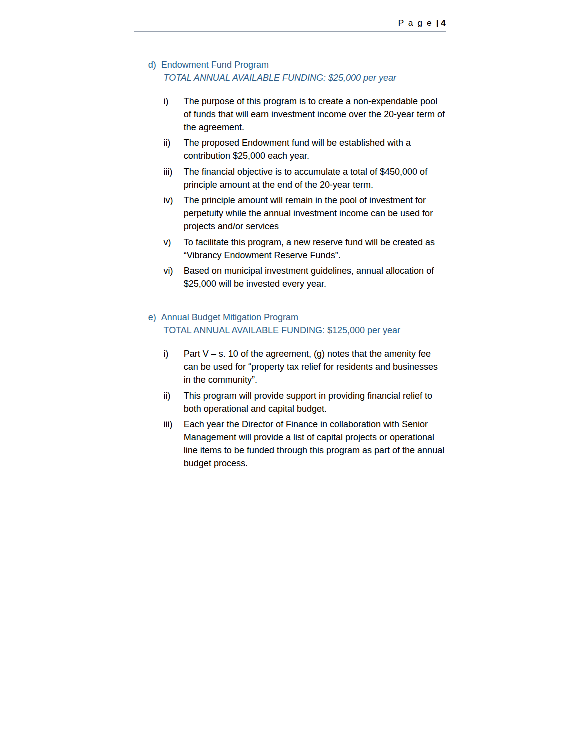P a g e | 4
d) Endowment Fund Program
TOTAL ANNUAL AVAILABLE FUNDING: $25,000 per year
i) The purpose of this program is to create a non-expendable pool of funds that will earn investment income over the 20-year term of the agreement.
ii) The proposed Endowment fund will be established with a contribution $25,000 each year.
iii) The financial objective is to accumulate a total of $450,000 of principle amount at the end of the 20-year term.
iv) The principle amount will remain in the pool of investment for perpetuity while the annual investment income can be used for projects and/or services
v) To facilitate this program, a new reserve fund will be created as “Vibrancy Endowment Reserve Funds”.
vi) Based on municipal investment guidelines, annual allocation of $25,000 will be invested every year.
e) Annual Budget Mitigation Program
TOTAL ANNUAL AVAILABLE FUNDING: $125,000 per year
i) Part V – s. 10 of the agreement, (g) notes that the amenity fee can be used for “property tax relief for residents and businesses in the community”.
ii) This program will provide support in providing financial relief to both operational and capital budget.
iii) Each year the Director of Finance in collaboration with Senior Management will provide a list of capital projects or operational line items to be funded through this program as part of the annual budget process.